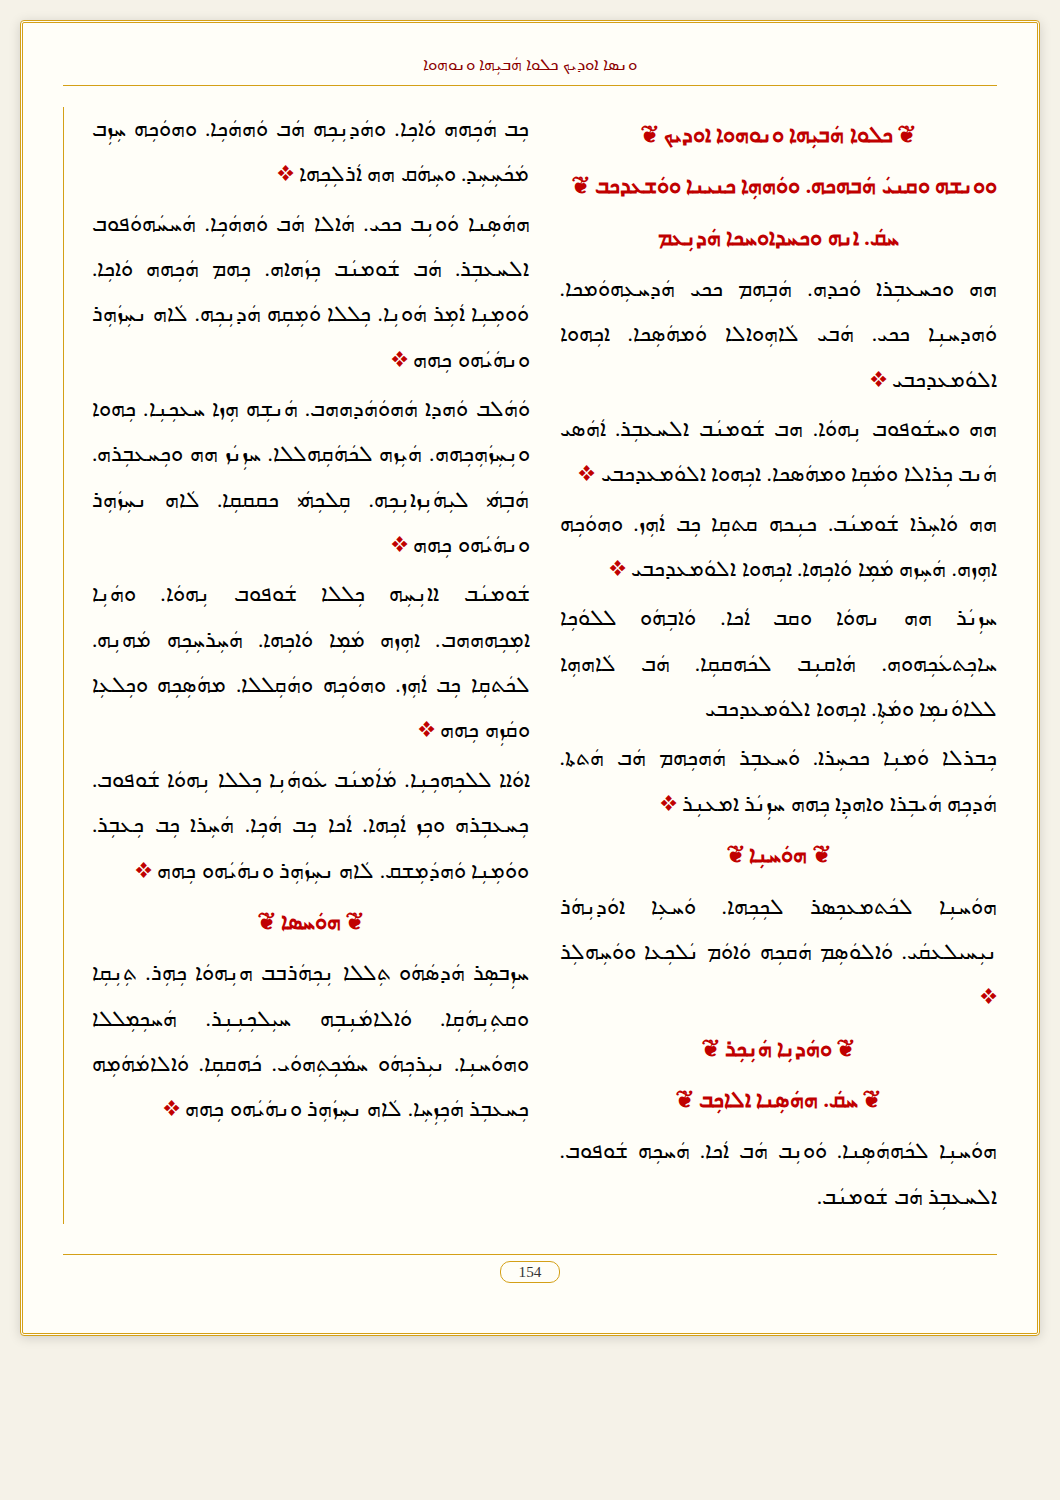ܘܢܣܐ ܐܘܕܝܟ ܟܠܘܐ ܗܿܒܝܼܗܐ ܘܢܘܗܘܐ
❦ ܟܠܘܐ ܗܿܒܝܼܗܐ ܘܢܘܗܘܐ ܐܘܕܝܟ ❦
ܘܘܢܫܗ ܘܩܢܝܿ ܗܿܒܗܟܗ. ܘܘܿܗܗܼܐ ܟܢܝܢܐ ܘܘܿܫܥܕܟܒ ❦
ܚܩܿ. ܐܢܗ ܘܟܚܕܐܘܚܟܐ ܗܿܕܢܼܥܡ
ܗܗ ܘܟܚܥܒܼܪܐ ܘܿܟܕܗ. ܗܿܒܼܗܡ ܟܟܝ ܗܿܕܚܥܼܗܘܿܡܟܐ. ܘܿܗܕܚܢܼܐ ܟܟܝ. ܗܿܒܝ ܠܿܐܗܼܘܐܠܐ ܘܿܡܗܿܣܼܟܐ. ܐܟܼܗܘܐ ܐܠܘܿܡܥܕܟܒܝ ❖
ܗܗ ܘܚܫܿܘܦܘܒ ܢܼܗܘܿܐ. ܗܒ ܫܿܘܡܢܿܒ ܐܠܚܥܒܼܪ. ܐܿܗܿܣܝ ܗܿܢܒ ܟܼܪܐܠܐ ܘܡܿܩܼܐ ܘܡܗܿܣܟܐ. ܐܟܼܗܘܐ ܐܠܘܿܡܥܕܟܒܝ ❖
ܗܗ ܘܿܐܚܼܪܐ ܫܿܘܡܢܿܒ. ܟܢܼܟܗ ܩܬܩܼܐ ܟܼܒ ܐܿܗܼܙ. ܘܗܘܿܟܼܗ ܐܗܼܙܗ. ܗܿܚܼܙܗ ܡܿܡܼܐ ܘܿܐܟܼܗܐ. ܐܟܼܗܘܐ ܐܠܘܿܡܥܕܟܒܝ ❖
ܚܙܼܢܿܪ ܗܗ ܢܗܘܿܐ ܘܩܒ ܐܿܟܐ. ܘܿܐܒܼܗܿܘ ܠܠܘܿܟܼܐ ܚܐܟܼܬܥܿܟܼܗܘܗ. ܗܿܐܩܢܼܒ ܠܟܿܗܩܩܼܐ. ܗܿܒ ܠܿܐܗܗܼܐ ܠܠܐܘܿܢܡܼܐ ܘܡܿܬܼܐ. ܐܟܼܗܘܐ ܐܠܘܿܡܥܕܟܒܝ
ܟܼܒܪܠܐ ܘܿܡܢܼܐ ܟܟܚܼܪܐ. ܘܿܚܥܒܼܪ ܗܿܗܟܼܗܡ ܗܿܒ ܗܿܬܬܐ. ܗܿܕܟܼܗ ܗܿܝܒܼܪܐ ܘܐܗܕܼܐ ܟܼܗܗ ܚܙܼܢܿܪ ܐܡܥܢܼܪ ❖
❦ ܗܘܿܚܢܼܐ ❦
ܗܘܿܚܢܼܐ ܠܟܿܬܡܥܟܼܣܪ ܠܟܼܟܼܗܐ. ܘܿܚܥܼܐ ܐܘܿܕܢܼܗܿܪ ܢܝܼܚܝܠܥܩܿܝ. ܘܿܐܠܘܿܣܼܡ ܗܿܩܟܼܗ ܘܿܐܘܿܡ ܢܿܠܟܼܥܐ ܘܘܿܚܼܗܠܼܪ ❖
❦ ܘܗܿܕܢܼܐ ܗܿܢܼܟܼܪ ❦
❦ ܚܩܿ. ܗܗܿܣܼܢܐ ܐܠܐܟܼܒ ❦
ܗܘܿܚܢܼܐ ܠܟܿܗܗܿܣܼܢܐ. ܘܿܘܢܼܒ ܗܿܒ ܐܿܟܐ. ܗܿܚܟܼܗ ܫܿܘܦܘܒ. ܐܠܚܥܒܼܪ ܗܿܒ ܫܿܘܡܢܿܒ.
ܟܼܒ ܗܿܟܼܗܗ ܘܿܐܟܼܐ. ܘܗܿܕܢܼܟܼܗ ܗܿܒ ܘܿܗܗܿܟܼܐ. ܘܗܘܿܟܼܗ ܚܼܙܼܒ ܡܿܟܿܚܼܚܼܕ. ܘܚܼܗܿܩ ܗܗ ܐܿܪܠܼܟܼܗܐ ❖
ܗܗܿܣܼܢܐ ܘܿܘܢܼܒ ܟܟܝ. ܗܿܐܠܐ ܗܿܒ ܘܿܗܗܿܟܼܐ. ܗܿܚܚܿܗܘܿܦܘܒ ܐܠܚܥܒܼܪ. ܗܿܒ ܫܿܘܡܢܿܒ ܟܼܙܿܗܐܗ. ܟܼܗܡ ܗܿܟܼܗܗ ܘܿܐܟܼܐ. ܘܿܘܡܼܢܼܐ ܐܿܡܼܪ ܗܿܘܢܼܐ. ܟܼܠܠܐ ܘܿܡܼܩܼܗ ܗܿܕܢܼܟܼܗ. ܠܿܐܗ ܢܚܼܙܿܗܼܪ ܘܢܗܿܝܿܗܘ ܟܼܗܗ ❖
ܘܿܗܿܠܒ ܘܿܗܕܐ ܗܿܗܘܿܗܿܕܗܗܒ. ܗܿܢܫܼܗ ܗܼܙܐ ܚܥܟܼܢܼܐ. ܟܼܗܘܐ ܘܢܼܚܼܙܿܗܼܟܼܗܗ. ܗܿܝܼܙܗ ܠܟܿܗܿܩܼܗܠܠܐ. ܚܙܼܢܿܙ ܗܗ ܘܟܼܚܥܒܼܪܗ. ܗܿܒܼܗܿܝ ܠܝܼܗܿܢܼܙܐܢܼܟܼܗ. ܩܼܠܟܼܗܿܝ ܟܩܩܩܼܐ. ܠܿܐܗ ܢܚܼܙܿܗܼܪ ܘܢܗܿܝܿܗܘ ܟܼܗܗ ❖
ܫܿܘܡܢܿܒ ܐܐܢܼܚܼܗ ܟܼܠܠܐ ܫܿܘܦܘܒ ܢܼܗܘܿܐ. ܘܗܿܢܼܐ ܐܡܼܟܼܗܗܗܒ. ܐܗܼܙܗ ܡܿܡܼܐ ܘܿܐܟܼܗܐ. ܗܿܚܼܪܚܼܟܼܗ ܡܿܗܢܼܗ. ܠܟܿܬܩܼܐ ܟܼܒ ܐܿܗܼܙ. ܘܗܘܿܟܼܗ ܘܗܿܩܼܠܠܐ. ܡܗܿܣܼܟܼܗ ܘܟܼܠܥܼܐ ܘܩܿܙܼܗ ܟܼܗܗ ❖
ܐܘܿܐܐ ܠܠܟܼܗܟܼܢܼܐ. ܡܿܐܿܡܢܿܒ ܥܿܘܗܿܢܼܐ ܟܼܠܠܐ ܢܼܗܘܿܐ ܫܿܘܦܘܒ. ܟܼܚܥܒܼܪܗ ܘܟܼܙ ܐܿܟܼܗܐ. ܐܿܟܐ ܟܼܒ ܗܿܟܼܐ. ܗܿܚܼܪܐ ܟܼܒ ܟܼܥܒܼܪ. ܘܘܿܡܼܢܼܐ ܘܿܗܕܿܡܼܫܩ. ܠܿܐܗ ܢܚܼܙܿܗܼܪ ܘܢܗܿܝܿܗܘ ܟܼܗܗ ❖
❦ ܗܘܿܚܣܐ ❦
ܚܙܼܒܣܼܪ ܗܿܕܣܿܗܿܘ ܬܼܠܠܐ ܢܼܟܼܗܿܪܒܒ ܗܢܼܗܘܿܐ ܟܼܗܼܪ. ܬܼܢܼܩܼܐ ܘܩܬܼܢܼܗܿܩܼܐ. ܘܿܐܠܐܡܿܢܼܒܼܗ ܚܝܼܠܟܼܢܼܢܼܪ. ܗܿܚܟܼܡܼܠܠܐ ܘܗܘܿܚܢܼܐ. ܢܝܼܪܟܼܗܿܘ ܚܡܿܟܼܬܼܗܘܿܝ. ܟܿܗܩܩܼܐ. ܘܿܐܠܐܡܿܗܿܡܼܗ ܟܼܚܥܒܼܪ ܗܿܟܼܙܼܚܼܐ. ܠܿܐܗ ܢܚܼܙܿܗܼܪ ܘܢܗܿܝܿܗܘ ܟܼܗܗ ❖
154